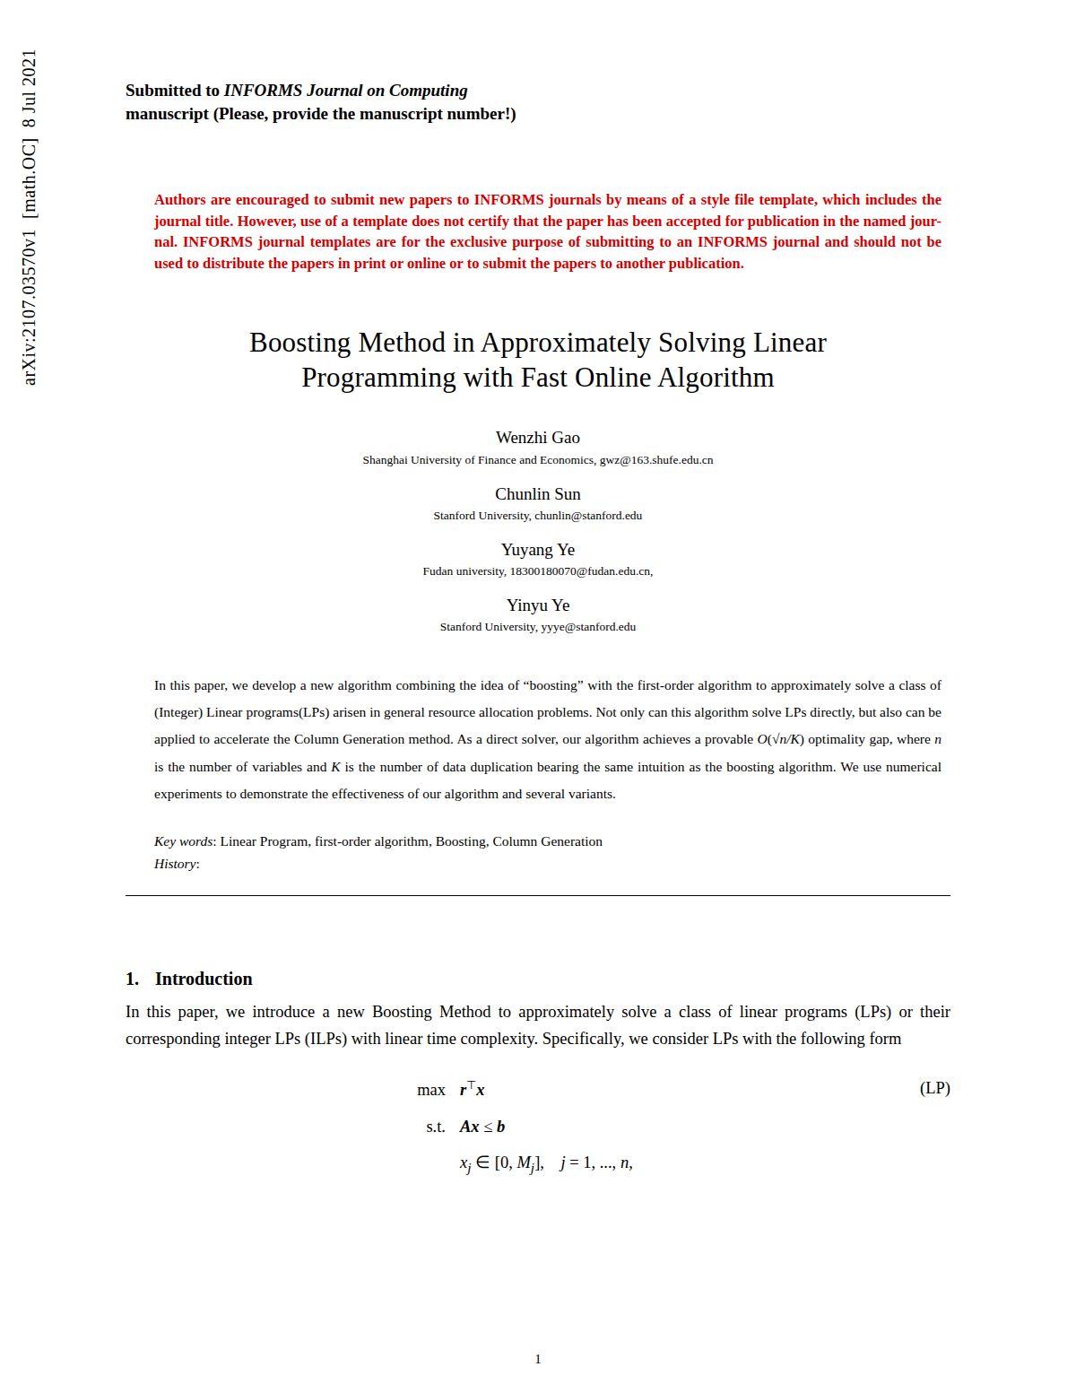arXiv:2107.03570v1 [math.OC] 8 Jul 2021
Submitted to INFORMS Journal on Computing
manuscript (Please, provide the manuscript number!)
Authors are encouraged to submit new papers to INFORMS journals by means of a style file template, which includes the journal title. However, use of a template does not certify that the paper has been accepted for publication in the named jour- nal. INFORMS journal templates are for the exclusive purpose of submitting to an INFORMS journal and should not be used to distribute the papers in print or online or to submit the papers to another publication.
Boosting Method in Approximately Solving Linear
Programming with Fast Online Algorithm
Wenzhi Gao
Shanghai University of Finance and Economics, gwz@163.shufe.edu.cn
Chunlin Sun
Stanford University, chunlin@stanford.edu
Yuyang Ye
Fudan university, 18300180070@fudan.edu.cn,
Yinyu Ye
Stanford University, yyye@stanford.edu
In this paper, we develop a new algorithm combining the idea of “boosting” with the first-order algorithm to approximately solve a class of (Integer) Linear programs(LPs) arisen in general resource allocation problems. Not only can this algorithm solve LPs directly, but also can be applied to accelerate the Column Generation method. As a direct solver, our algorithm achieves a provable O(√n/K) optimality gap, where n is the number of variables and K is the number of data duplication bearing the same intuition as the boosting algorithm. We use numerical experiments to demonstrate the effectiveness of our algorithm and several variants.
Key words: Linear Program, first-order algorithm, Boosting, Column Generation
History:
1. Introduction
In this paper, we introduce a new Boosting Method to approximately solve a class of linear programs (LPs) or their corresponding integer LPs (ILPs) with linear time complexity. Specifically, we consider LPs with the following form
max r⊤x (LP)
s.t. Ax ≤ b
xj ∈ [0, Mj], j = 1, ..., n,
1